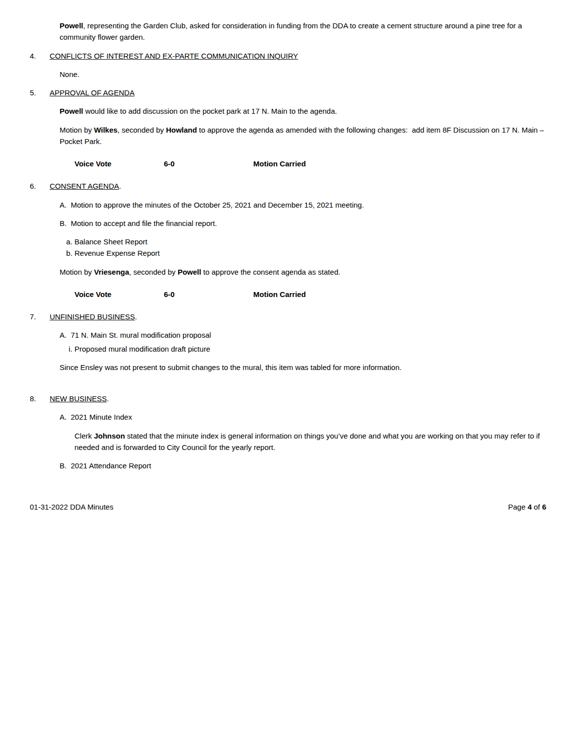Powell, representing the Garden Club, asked for consideration in funding from the DDA to create a cement structure around a pine tree for a community flower garden.
4.
CONFLICTS OF INTEREST AND EX-PARTE COMMUNICATION INQUIRY
None.
5.
APPROVAL OF AGENDA
Powell would like to add discussion on the pocket park at 17 N. Main to the agenda.
Motion by Wilkes, seconded by Howland to approve the agenda as amended with the following changes: add item 8F Discussion on 17 N. Main – Pocket Park.
Voice Vote
6-0
Motion Carried
6.
CONSENT AGENDA.
A. Motion to approve the minutes of the October 25, 2021 and December 15, 2021 meeting.
B. Motion to accept and file the financial report.
Balance Sheet Report
Revenue Expense Report
Motion by Vriesenga, seconded by Powell to approve the consent agenda as stated.
Voice Vote
6-0
Motion Carried
7.
UNFINISHED BUSINESS.
A. 71 N. Main St. mural modification proposal
Proposed mural modification draft picture
Since Ensley was not present to submit changes to the mural, this item was tabled for more information.
8.
NEW BUSINESS.
A. 2021 Minute Index
Clerk Johnson stated that the minute index is general information on things you’ve done and what you are working on that you may refer to if needed and is forwarded to City Council for the yearly report.
B. 2021 Attendance Report
01-31-2022 DDA Minutes
Page 4 of 6